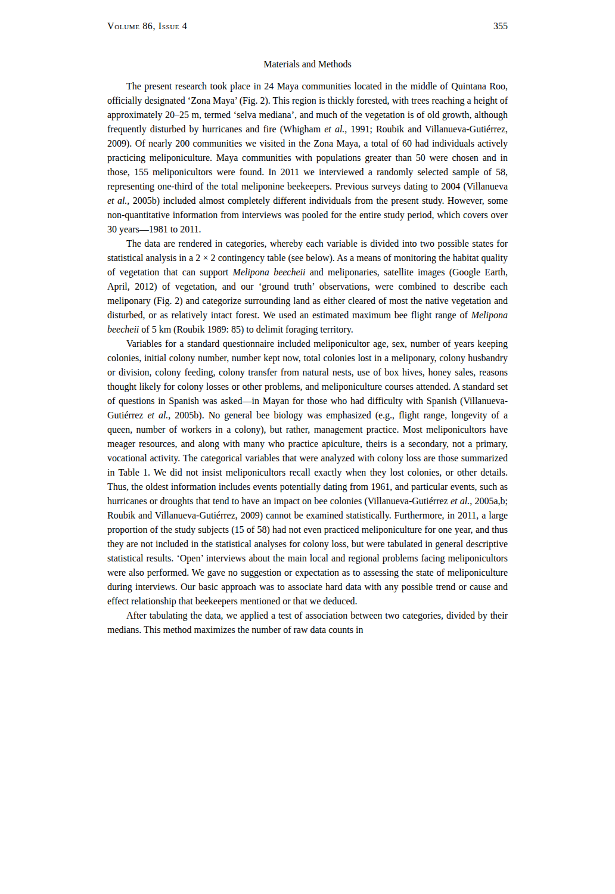Volume 86, Issue 4 355
Materials and Methods
The present research took place in 24 Maya communities located in the middle of Quintana Roo, officially designated ‘Zona Maya’ (Fig. 2). This region is thickly forested, with trees reaching a height of approximately 20–25 m, termed ‘selva mediana’, and much of the vegetation is of old growth, although frequently disturbed by hurricanes and fire (Whigham et al., 1991; Roubik and Villanueva-Gutiérrez, 2009). Of nearly 200 communities we visited in the Zona Maya, a total of 60 had individuals actively practicing meliponiculture. Maya communities with populations greater than 50 were chosen and in those, 155 meliponicultors were found. In 2011 we interviewed a randomly selected sample of 58, representing one-third of the total meliponine beekeepers. Previous surveys dating to 2004 (Villanueva et al., 2005b) included almost completely different individuals from the present study. However, some non-quantitative information from interviews was pooled for the entire study period, which covers over 30 years—1981 to 2011.
The data are rendered in categories, whereby each variable is divided into two possible states for statistical analysis in a 2 × 2 contingency table (see below). As a means of monitoring the habitat quality of vegetation that can support Melipona beecheii and meliponaries, satellite images (Google Earth, April, 2012) of vegetation, and our ‘ground truth’ observations, were combined to describe each meliponary (Fig. 2) and categorize surrounding land as either cleared of most the native vegetation and disturbed, or as relatively intact forest. We used an estimated maximum bee flight range of Melipona beecheii of 5 km (Roubik 1989: 85) to delimit foraging territory.
Variables for a standard questionnaire included meliponicultor age, sex, number of years keeping colonies, initial colony number, number kept now, total colonies lost in a meliponary, colony husbandry or division, colony feeding, colony transfer from natural nests, use of box hives, honey sales, reasons thought likely for colony losses or other problems, and meliponiculture courses attended. A standard set of questions in Spanish was asked—in Mayan for those who had difficulty with Spanish (Villanueva-Gutiérrez et al., 2005b). No general bee biology was emphasized (e.g., flight range, longevity of a queen, number of workers in a colony), but rather, management practice. Most meliponicultors have meager resources, and along with many who practice apiculture, theirs is a secondary, not a primary, vocational activity. The categorical variables that were analyzed with colony loss are those summarized in Table 1. We did not insist meliponicultors recall exactly when they lost colonies, or other details. Thus, the oldest information includes events potentially dating from 1961, and particular events, such as hurricanes or droughts that tend to have an impact on bee colonies (Villanueva-Gutiérrez et al., 2005a,b; Roubik and Villanueva-Gutiérrez, 2009) cannot be examined statistically. Furthermore, in 2011, a large proportion of the study subjects (15 of 58) had not even practiced meliponiculture for one year, and thus they are not included in the statistical analyses for colony loss, but were tabulated in general descriptive statistical results. ‘Open’ interviews about the main local and regional problems facing meliponicultors were also performed. We gave no suggestion or expectation as to assessing the state of meliponiculture during interviews. Our basic approach was to associate hard data with any possible trend or cause and effect relationship that beekeepers mentioned or that we deduced.
After tabulating the data, we applied a test of association between two categories, divided by their medians. This method maximizes the number of raw data counts in